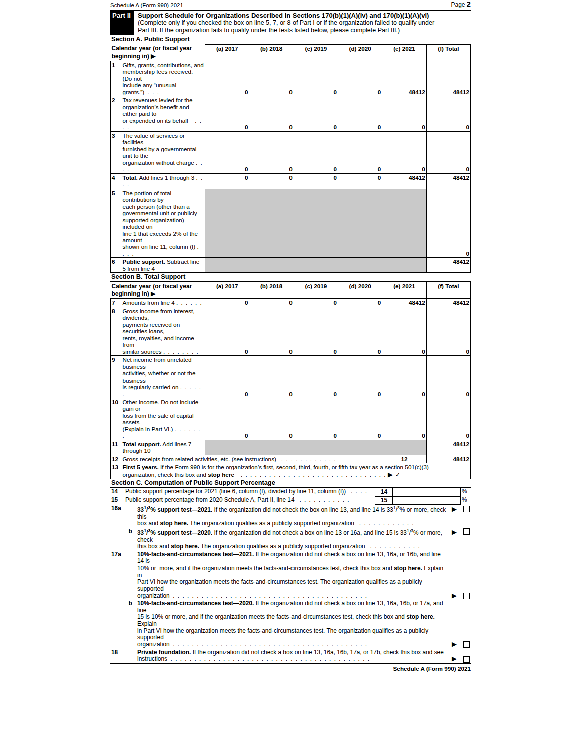Schedule A (Form 990) 2021
Page 2
Part II
Support Schedule for Organizations Described in Sections 170(b)(1)(A)(iv) and 170(b)(1)(A)(vi)
(Complete only if you checked the box on line 5, 7, or 8 of Part I or if the organization failed to qualify under
Part III. If the organization fails to qualify under the tests listed below, please complete Part III.)
Section A. Public Support
| Calendar year (or fiscal year beginning in) ▶ | (a) 2017 | (b) 2018 | (c) 2019 | (d) 2020 | (e) 2021 | (f) Total |
| 1 | Gifts, grants, contributions, and membership fees received. (Do not include any “unusual grants.”) . . . | 0 | 0 | 0 | 0 | 48412 | 48412 |
| 2 | Tax revenues levied for the organization’s benefit and either paid to or expended on its behalf . . . . | 0 | 0 | 0 | 0 | 0 | 0 |
| 3 | The value of services or facilities furnished by a governmental unit to the organization without charge . . . . | 0 | 0 | 0 | 0 | 0 | 0 |
| 4 | Total. Add lines 1 through 3 . . . . | 0 | 0 | 0 | 0 | 48412 | 48412 |
| 5 | The portion of total contributions by each person (other than a governmental unit or publicly supported organization) included on line 1 that exceeds 2% of the amount shown on line 11, column (f) . . . . | | | | | | 0 |
| 6 | Public support. Subtract line 5 from line 4 | | | | | | 48412 |
Section B. Total Support
| Calendar year (or fiscal year beginning in) ▶ | (a) 2017 | (b) 2018 | (c) 2019 | (d) 2020 | (e) 2021 | (f) Total |
| 7 | Amounts from line 4 . . . . . . | 0 | 0 | 0 | 0 | 48412 | 48412 |
| 8 | Gross income from interest, dividends, payments received on securities loans, rents, royalties, and income from similar sources . . . . . . . . | 0 | 0 | 0 | 0 | 0 | 0 |
| 9 | Net income from unrelated business activities, whether or not the business is regularly carried on . . . . . . | 0 | 0 | 0 | 0 | 0 | 0 |
| 10 | Other income. Do not include gain or loss from the sale of capital assets (Explain in Part VI.) . . . . . . . | 0 | 0 | 0 | 0 | 0 | 0 |
| 11 | Total support. Add lines 7 through 10 | | | | | | 48412 |
| 12 | Gross receipts from related activities, etc. (see instructions) . . . . . . . . . . . . | 12 | 48412 |
| 13 | First 5 years. If the Form 990 is for the organization’s first, second, third, fourth, or fifth tax year as a section 501(c)(3) organization, check this box and stop here . . . . . . . . . . . . . . . . . . . . . . . . . . . . . . . ▶ ✓ |
Section C. Computation of Public Support Percentage
| 14 | Public support percentage for 2021 (line 6, column (f), divided by line 11, column (f)) . . . . | 14 | | % |
| 15 | Public support percentage from 2020 Schedule A, Part II, line 14 . . . . . . . . . . . | 15 | | % |
| 16a | | 33 1 / 3 % support test—2021. If the organization did not check the box on line 13, and line 14 is 33 1 / 3 % or more, check this box and stop here. The organization qualifies as a publicly supported organization . . . . . . . . . . . . | ▶ | |
| | b | 33 1 / 3 % support test—2020. If the organization did not check a box on line 13 or 16a, and line 15 is 33 1 / 3 % or more, check this box and stop here. The organization qualifies as a publicly supported organization . . . . . . . . . . . | ▶ | |
| 17a | | 10%-facts-and-circumstances test—2021. If the organization did not check a box on line 13, 16a, or 16b, and line 14 is 10% or more, and if the organization meets the facts-and-circumstances test, check this box and stop here. Explain in Part VI how the organization meets the facts-and-circumstances test. The organization qualifies as a publicly supported organization . . . . . . . . . . . . . . . . . . . . . . . . . . . . . . . . . . . . . . . . . | ▶ | |
| | b | 10%-facts-and-circumstances test—2020. If the organization did not check a box on line 13, 16a, 16b, or 17a, and line 15 is 10% or more, and if the organization meets the facts-and-circumstances test, check this box and stop here. Explain in Part VI how the organization meets the facts-and-circumstances test. The organization qualifies as a publicly supported organization . . . . . . . . . . . . . . . . . . . . . . . . . . . . . . . . . . . . . . . . . | ▶ | |
| 18 | | Private foundation. If the organization did not check a box on line 13, 16a, 16b, 17a, or 17b, check this box and see instructions . . . . . . . . . . . . . . . . . . . . . . . . . . . . . . . . . . . . . . . . . . | ▶ | |
Schedule A (Form 990) 2021